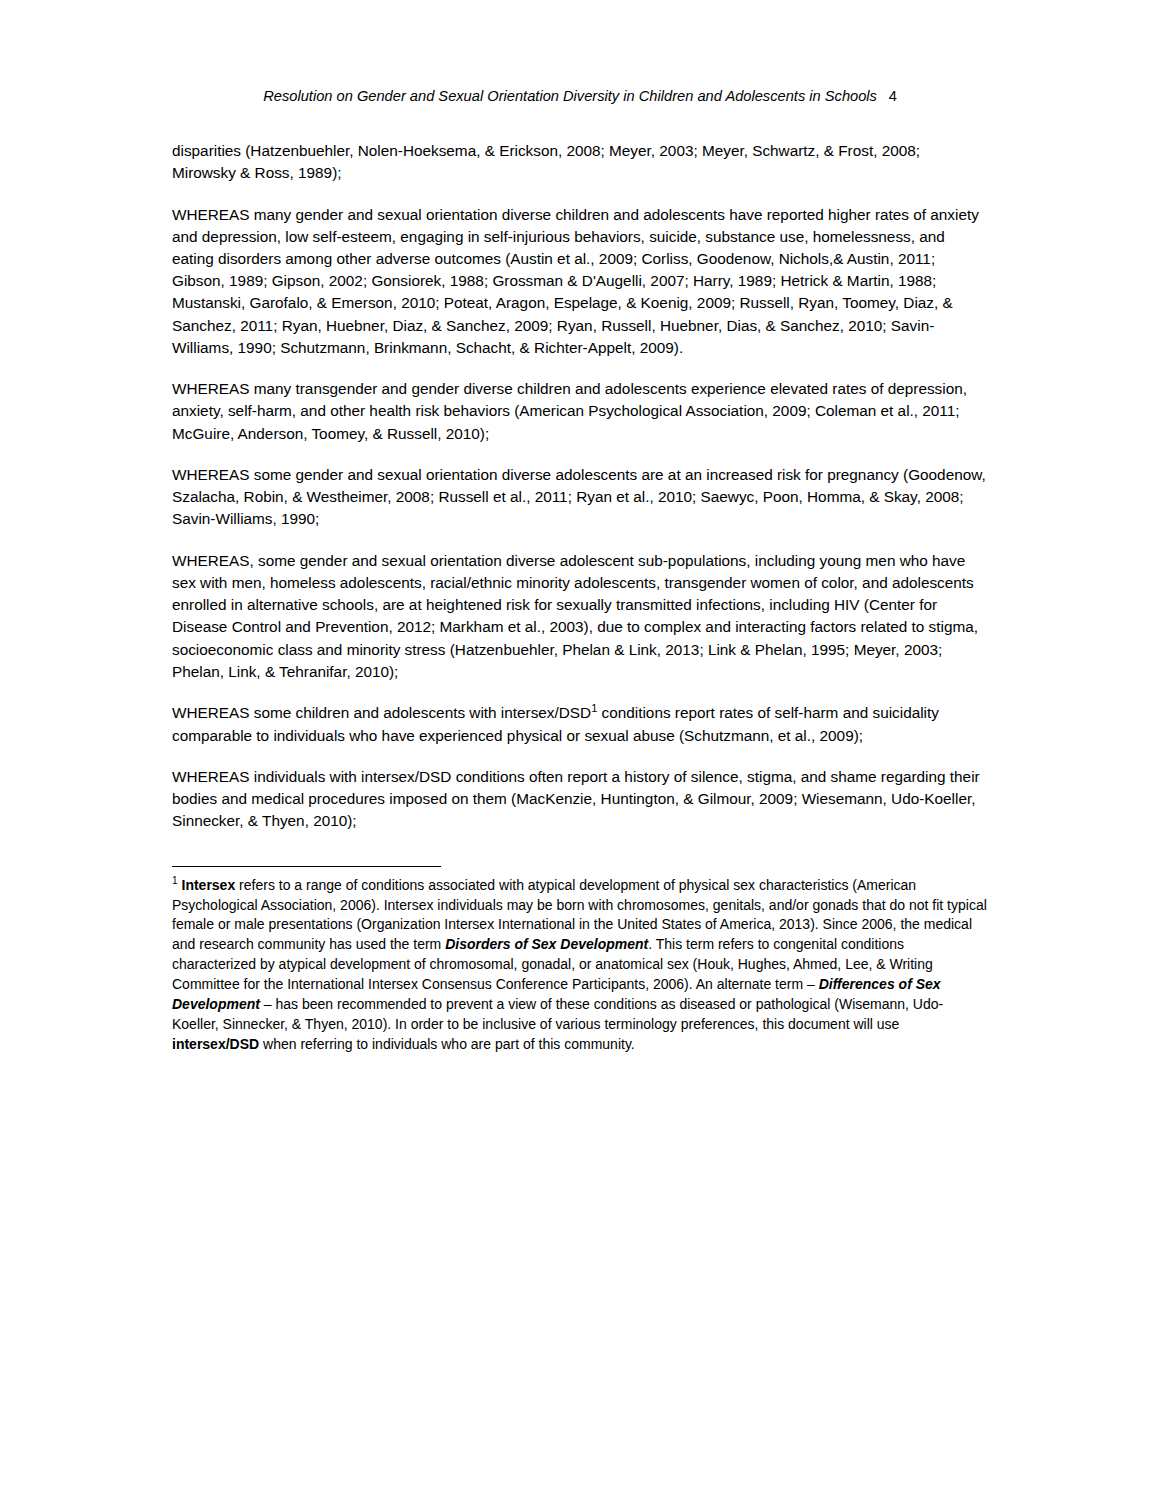Resolution on Gender and Sexual Orientation Diversity in Children and Adolescents in Schools 4
disparities (Hatzenbuehler, Nolen-Hoeksema, & Erickson, 2008; Meyer, 2003; Meyer, Schwartz, & Frost, 2008; Mirowsky & Ross, 1989);
WHEREAS many gender and sexual orientation diverse children and adolescents have reported higher rates of anxiety and depression, low self-esteem, engaging in self-injurious behaviors, suicide, substance use, homelessness, and eating disorders among other adverse outcomes (Austin et al., 2009; Corliss, Goodenow, Nichols,& Austin, 2011; Gibson, 1989; Gipson, 2002; Gonsiorek, 1988; Grossman & D'Augelli, 2007; Harry, 1989; Hetrick & Martin, 1988; Mustanski, Garofalo, & Emerson, 2010; Poteat, Aragon, Espelage, & Koenig, 2009; Russell, Ryan, Toomey, Diaz, & Sanchez, 2011; Ryan, Huebner, Diaz, & Sanchez, 2009; Ryan, Russell, Huebner, Dias, & Sanchez, 2010; Savin-Williams, 1990; Schutzmann, Brinkmann, Schacht, & Richter-Appelt, 2009).
WHEREAS many transgender and gender diverse children and adolescents experience elevated rates of depression, anxiety, self-harm, and other health risk behaviors (American Psychological Association, 2009; Coleman et al., 2011; McGuire, Anderson, Toomey, & Russell, 2010);
WHEREAS some gender and sexual orientation diverse adolescents are at an increased risk for pregnancy (Goodenow, Szalacha, Robin, & Westheimer, 2008; Russell et al., 2011; Ryan et al., 2010; Saewyc, Poon, Homma, & Skay, 2008; Savin-Williams, 1990;
WHEREAS, some gender and sexual orientation diverse adolescent sub-populations, including young men who have sex with men, homeless adolescents, racial/ethnic minority adolescents, transgender women of color, and adolescents enrolled in alternative schools, are at heightened risk for sexually transmitted infections, including HIV (Center for Disease Control and Prevention, 2012; Markham et al., 2003), due to complex and interacting factors related to stigma, socioeconomic class and minority stress (Hatzenbuehler, Phelan & Link, 2013; Link & Phelan, 1995; Meyer, 2003; Phelan, Link, & Tehranifar, 2010);
WHEREAS some children and adolescents with intersex/DSD1 conditions report rates of self-harm and suicidality comparable to individuals who have experienced physical or sexual abuse (Schutzmann, et al., 2009);
WHEREAS individuals with intersex/DSD conditions often report a history of silence, stigma, and shame regarding their bodies and medical procedures imposed on them (MacKenzie, Huntington, & Gilmour, 2009; Wiesemann, Udo-Koeller, Sinnecker, & Thyen, 2010);
1 Intersex refers to a range of conditions associated with atypical development of physical sex characteristics (American Psychological Association, 2006). Intersex individuals may be born with chromosomes, genitals, and/or gonads that do not fit typical female or male presentations (Organization Intersex International in the United States of America, 2013). Since 2006, the medical and research community has used the term Disorders of Sex Development. This term refers to congenital conditions characterized by atypical development of chromosomal, gonadal, or anatomical sex (Houk, Hughes, Ahmed, Lee, & Writing Committee for the International Intersex Consensus Conference Participants, 2006). An alternate term – Differences of Sex Development – has been recommended to prevent a view of these conditions as diseased or pathological (Wisemann, Udo-Koeller, Sinnecker, & Thyen, 2010). In order to be inclusive of various terminology preferences, this document will use intersex/DSD when referring to individuals who are part of this community.